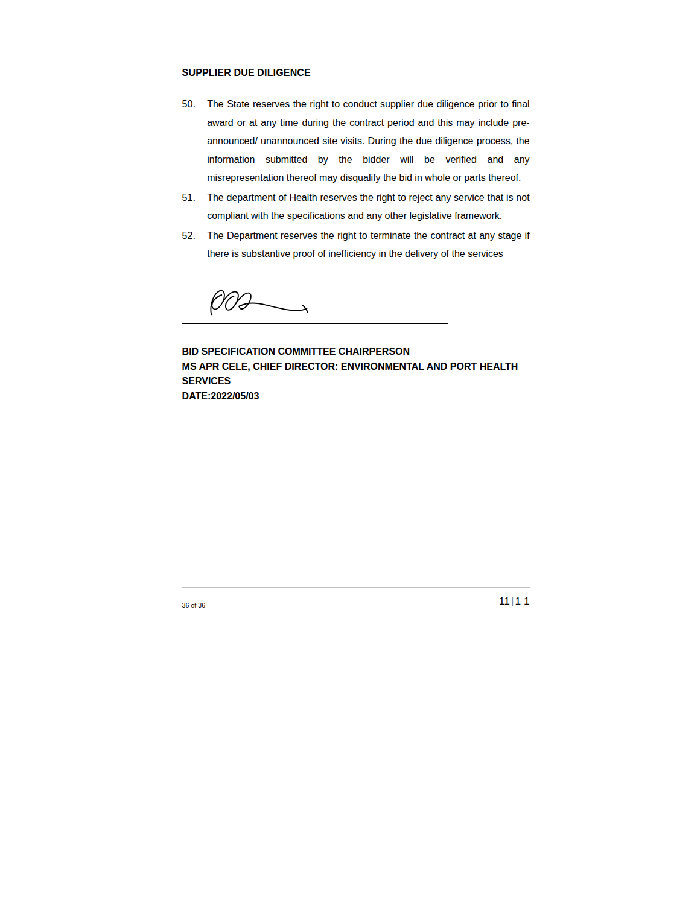SUPPLIER DUE DILIGENCE
50. The State reserves the right to conduct supplier due diligence prior to final award or at any time during the contract period and this may include pre-announced/ unannounced site visits. During the due diligence process, the information submitted by the bidder will be verified and any misrepresentation thereof may disqualify the bid in whole or parts thereof.
51. The department of Health reserves the right to reject any service that is not compliant with the specifications and any other legislative framework.
52. The Department reserves the right to terminate the contract at any stage if there is substantive proof of inefficiency in the delivery of the services
BID SPECIFICATION COMMITTEE CHAIRPERSON
MS APR CELE, CHIEF DIRECTOR: ENVIRONMENTAL AND PORT HEALTH SERVICES
DATE:2022/05/03
36 of 36 11|1 1